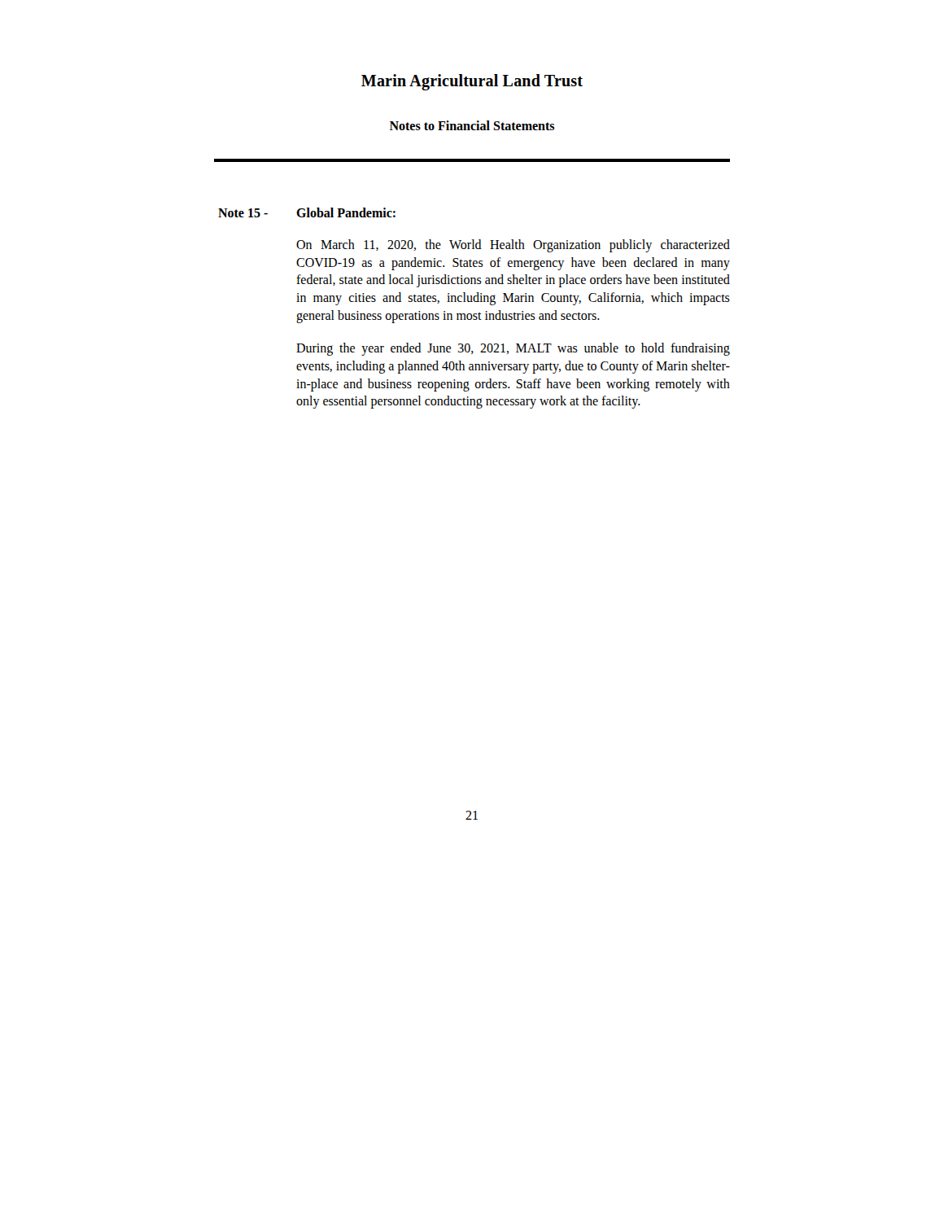Marin Agricultural Land Trust
Notes to Financial Statements
Note 15 -
Global Pandemic:
On March 11, 2020, the World Health Organization publicly characterized COVID-19 as a pandemic. States of emergency have been declared in many federal, state and local jurisdictions and shelter in place orders have been instituted in many cities and states, including Marin County, California, which impacts general business operations in most industries and sectors.
During the year ended June 30, 2021, MALT was unable to hold fundraising events, including a planned 40th anniversary party, due to County of Marin shelter-in-place and business reopening orders. Staff have been working remotely with only essential personnel conducting necessary work at the facility.
21